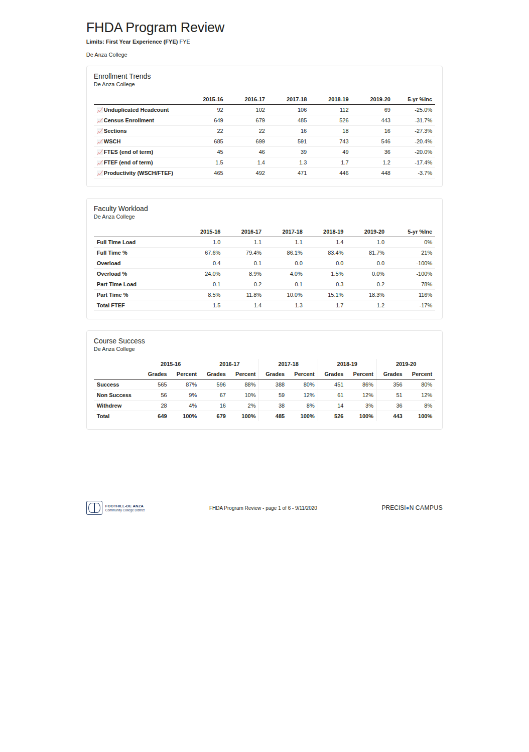FHDA Program Review
Limits: First Year Experience (FYE) FYE
De Anza College
Enrollment Trends
De Anza College
| | 2015-16 | 2016-17 | 2017-18 | 2018-19 | 2019-20 | 5-yr %Inc |
| --- | --- | --- | --- | --- | --- | --- |
| 📈 Unduplicated Headcount | 92 | 102 | 106 | 112 | 69 | -25.0% |
| 📈 Census Enrollment | 649 | 679 | 485 | 526 | 443 | -31.7% |
| 📈 Sections | 22 | 22 | 16 | 18 | 16 | -27.3% |
| 📈 WSCH | 685 | 699 | 591 | 743 | 546 | -20.4% |
| 📈 FTES (end of term) | 45 | 46 | 39 | 49 | 36 | -20.0% |
| 📈 FTEF (end of term) | 1.5 | 1.4 | 1.3 | 1.7 | 1.2 | -17.4% |
| 📈 Productivity (WSCH/FTEF) | 465 | 492 | 471 | 446 | 448 | -3.7% |
Faculty Workload
De Anza College
| | 2015-16 | 2016-17 | 2017-18 | 2018-19 | 2019-20 | 5-yr %Inc |
| --- | --- | --- | --- | --- | --- | --- |
| Full Time Load | 1.0 | 1.1 | 1.1 | 1.4 | 1.0 | 0% |
| Full Time % | 67.6% | 79.4% | 86.1% | 83.4% | 81.7% | 21% |
| Overload | 0.4 | 0.1 | 0.0 | 0.0 | 0.0 | -100% |
| Overload % | 24.0% | 8.9% | 4.0% | 1.5% | 0.0% | -100% |
| Part Time Load | 0.1 | 0.2 | 0.1 | 0.3 | 0.2 | 78% |
| Part Time % | 8.5% | 11.8% | 10.0% | 15.1% | 18.3% | 116% |
| Total FTEF | 1.5 | 1.4 | 1.3 | 1.7 | 1.2 | -17% |
Course Success
De Anza College
| | 2015-16 | 2016-17 | 2017-18 | 2018-19 | 2019-20 |
| --- | --- | --- | --- | --- | --- |
| | Grades | Percent | Grades | Percent | Grades | Percent | Grades | Percent | Grades | Percent |
| Success | 565 | 87% | 596 | 88% | 388 | 80% | 451 | 86% | 356 | 80% |
| Non Success | 56 | 9% | 67 | 10% | 59 | 12% | 61 | 12% | 51 | 12% |
| Withdrew | 28 | 4% | 16 | 2% | 38 | 8% | 14 | 3% | 36 | 8% |
| Total | 649 | 100% | 679 | 100% | 485 | 100% | 526 | 100% | 443 | 100% |
FOOTHILL-DE ANZA
Community College District
FHDA Program Review - page 1 of 6 - 9/11/2020
PRECISI●N CAMPUS